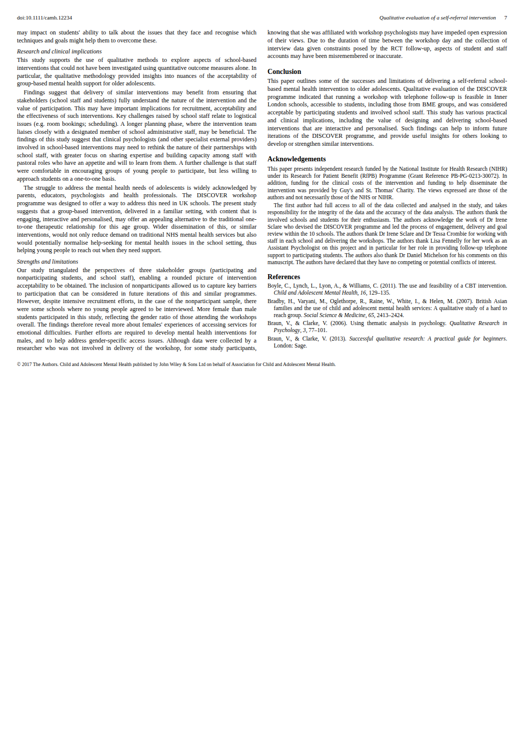doi:10.1111/camh.12234
Qualitative evaluation of a self-referral intervention 7
may impact on students' ability to talk about the issues that they face and recognise which techniques and goals might help them to overcome these.
Research and clinical implications
This study supports the use of qualitative methods to explore aspects of school-based interventions that could not have been investigated using quantitative outcome measures alone. In particular, the qualitative methodology provided insights into nuances of the acceptability of group-based mental health support for older adolescents.
Findings suggest that delivery of similar interventions may benefit from ensuring that stakeholders (school staff and students) fully understand the nature of the intervention and the value of participation. This may have important implications for recruitment, acceptability and the effectiveness of such interventions. Key challenges raised by school staff relate to logistical issues (e.g. room bookings; scheduling). A longer planning phase, where the intervention team liaises closely with a designated member of school administrative staff, may be beneficial. The findings of this study suggest that clinical psychologists (and other specialist external providers) involved in school-based interventions may need to rethink the nature of their partnerships with school staff, with greater focus on sharing expertise and building capacity among staff with pastoral roles who have an appetite and will to learn from them. A further challenge is that staff were comfortable in encouraging groups of young people to participate, but less willing to approach students on a one-to-one basis.
The struggle to address the mental health needs of adolescents is widely acknowledged by parents, educators, psychologists and health professionals. The DISCOVER workshop programme was designed to offer a way to address this need in UK schools. The present study suggests that a group-based intervention, delivered in a familiar setting, with content that is engaging, interactive and personalised, may offer an appealing alternative to the traditional one-to-one therapeutic relationship for this age group. Wider dissemination of this, or similar interventions, would not only reduce demand on traditional NHS mental health services but also would potentially normalise help-seeking for mental health issues in the school setting, thus helping young people to reach out when they need support.
Strengths and limitations
Our study triangulated the perspectives of three stakeholder groups (participating and nonparticipating students, and school staff), enabling a rounded picture of intervention acceptability to be obtained. The inclusion of nonparticipants allowed us to capture key barriers to participation that can be considered in future iterations of this and similar programmes. However, despite intensive recruitment efforts, in the case of the nonparticipant sample, there were some schools where no young people agreed to be interviewed. More female than male students participated in this study, reflecting the gender ratio of those attending the workshops overall. The findings therefore reveal more about females' experiences of accessing services for emotional difficulties. Further efforts are required to develop mental health interventions for males, and to help address gender-specific access issues. Although data were collected by a researcher who was not involved in delivery of the workshop, for some study participants, knowing that she was affiliated with workshop psychologists may have impeded open expression of their views. Due to the duration of time between the workshop day and the collection of interview data given constraints posed by the RCT follow-up, aspects of student and staff accounts may have been misremembered or inaccurate.
Conclusion
This paper outlines some of the successes and limitations of delivering a self-referral school-based mental health intervention to older adolescents. Qualitative evaluation of the DISCOVER programme indicated that running a workshop with telephone follow-up is feasible in Inner London schools, accessible to students, including those from BME groups, and was considered acceptable by participating students and involved school staff. This study has various practical and clinical implications, including the value of designing and delivering school-based interventions that are interactive and personalised. Such findings can help to inform future iterations of the DISCOVER programme, and provide useful insights for others looking to develop or strengthen similar interventions.
Acknowledgements
This paper presents independent research funded by the National Institute for Health Research (NIHR) under its Research for Patient Benefit (RfPB) Programme (Grant Reference PB-PG-0213-30072). In addition, funding for the clinical costs of the intervention and funding to help disseminate the intervention was provided by Guy's and St. Thomas' Charity. The views expressed are those of the authors and not necessarily those of the NHS or NIHR.
The first author had full access to all of the data collected and analysed in the study, and takes responsibility for the integrity of the data and the accuracy of the data analysis. The authors thank the involved schools and students for their enthusiasm. The authors acknowledge the work of Dr Irene Sclare who devised the DISCOVER programme and led the process of engagement, delivery and goal review within the 10 schools. The authors thank Dr Irene Sclare and Dr Tessa Crombie for working with staff in each school and delivering the workshops. The authors thank Lisa Fennelly for her work as an Assistant Psychologist on this project and in particular for her role in providing follow-up telephone support to participating students. The authors also thank Dr Daniel Michelson for his comments on this manuscript. The authors have declared that they have no competing or potential conflicts of interest.
References
Boyle, C., Lynch, L., Lyon, A., & Williams, C. (2011). The use and feasibility of a CBT intervention. Child and Adolescent Mental Health, 16, 129–135.
Bradby, H., Varyani, M., Oglethorpe, R., Raine, W., White, I., & Helen, M. (2007). British Asian families and the use of child and adolescent mental health services: A qualitative study of a hard to reach group. Social Science & Medicine, 65, 2413–2424.
Braun, V., & Clarke, V. (2006). Using thematic analysis in psychology. Qualitative Research in Psychology, 3, 77–101.
Braun, V., & Clarke, V. (2013). Successful qualitative research: A practical guide for beginners. London: Sage.
© 2017 The Authors. Child and Adolescent Mental Health published by John Wiley & Sons Ltd on behalf of Association for Child and Adolescent Mental Health.